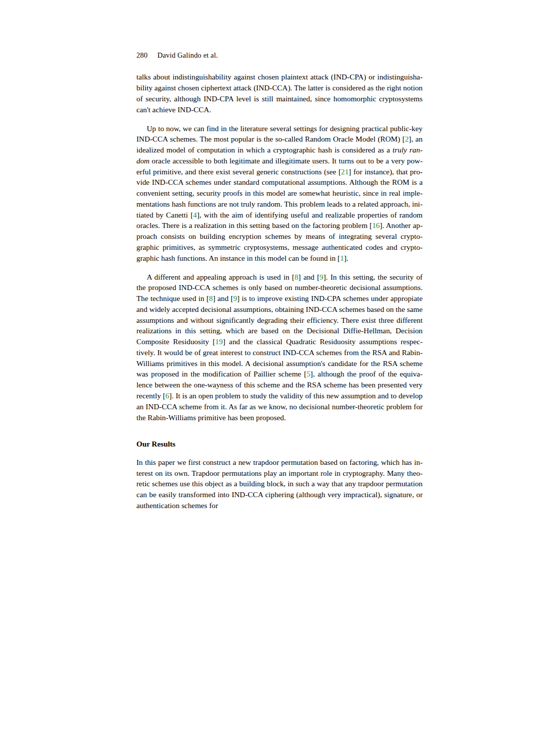280 David Galindo et al.
talks about indistinguishability against chosen plaintext attack (IND-CPA) or indistinguishability against chosen ciphertext attack (IND-CCA). The latter is considered as the right notion of security, although IND-CPA level is still maintained, since homomorphic cryptosystems can't achieve IND-CCA.
Up to now, we can find in the literature several settings for designing practical public-key IND-CCA schemes. The most popular is the so-called Random Oracle Model (ROM) [2], an idealized model of computation in which a cryptographic hash is considered as a truly random oracle accessible to both legitimate and illegitimate users. It turns out to be a very powerful primitive, and there exist several generic constructions (see [21] for instance), that provide IND-CCA schemes under standard computational assumptions. Although the ROM is a convenient setting, security proofs in this model are somewhat heuristic, since in real implementations hash functions are not truly random. This problem leads to a related approach, initiated by Canetti [4], with the aim of identifying useful and realizable properties of random oracles. There is a realization in this setting based on the factoring problem [16]. Another approach consists on building encryption schemes by means of integrating several cryptographic primitives, as symmetric cryptosystems, message authenticated codes and cryptographic hash functions. An instance in this model can be found in [1].
A different and appealing approach is used in [8] and [9]. In this setting, the security of the proposed IND-CCA schemes is only based on number-theoretic decisional assumptions. The technique used in [8] and [9] is to improve existing IND-CPA schemes under appropiate and widely accepted decisional assumptions, obtaining IND-CCA schemes based on the same assumptions and without significantly degrading their efficiency. There exist three different realizations in this setting, which are based on the Decisional Diffie-Hellman, Decision Composite Residuosity [19] and the classical Quadratic Residuosity assumptions respectively. It would be of great interest to construct IND-CCA schemes from the RSA and Rabin-Williams primitives in this model. A decisional assumption's candidate for the RSA scheme was proposed in the modification of Paillier scheme [5], although the proof of the equivalence between the one-wayness of this scheme and the RSA scheme has been presented very recently [6]. It is an open problem to study the validity of this new assumption and to develop an IND-CCA scheme from it. As far as we know, no decisional number-theoretic problem for the Rabin-Williams primitive has been proposed.
Our Results
In this paper we first construct a new trapdoor permutation based on factoring, which has interest on its own. Trapdoor permutations play an important role in cryptography. Many theoretic schemes use this object as a building block, in such a way that any trapdoor permutation can be easily transformed into IND-CCA ciphering (although very impractical), signature, or authentication schemes for